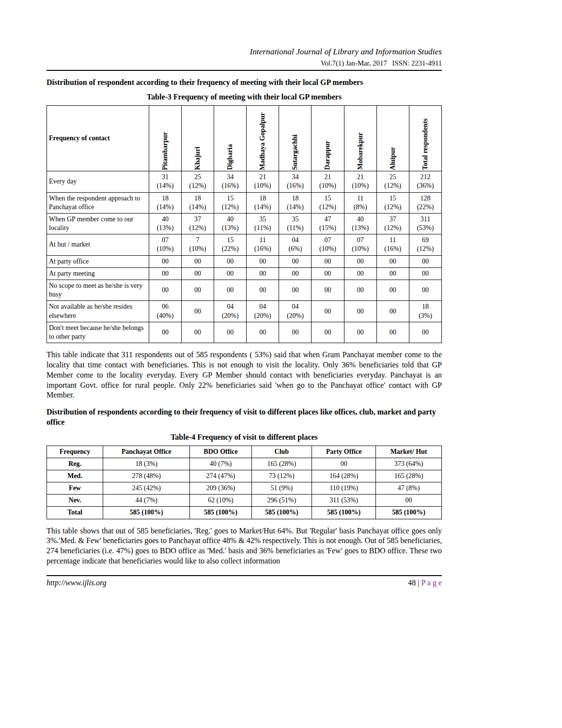International Journal of Library and Information Studies
Vol.7(1) Jan-Mar, 2017 ISSN: 2231-4911
Distribution of respondent according to their frequency of meeting with their local GP members
Table-3 Frequency of meeting with their local GP members
| Frequency of contact | Pitambarpur | Khajuri | Digbaria | Madhaya Gopalpur | Sutargachhi | Darappur | Mobarekpur | Aluipur | Total respondents |
| --- | --- | --- | --- | --- | --- | --- | --- | --- | --- |
| Every day | 31 (14%) | 25 (12%) | 34 (16%) | 21 (10%) | 34 (16%) | 21 (10%) | 21 (10%) | 25 (12%) | 212 (36%) |
| When the respondent approach to Panchayat office | 18 (14%) | 18 (14%) | 15 (12%) | 18 (14%) | 18 (14%) | 15 (12%) | 11 (8%) | 15 (12%) | 128 (22%) |
| When GP member come to our locality | 40 (13%) | 37 (12%) | 40 (13%) | 35 (11%) | 35 (11%) | 47 (15%) | 40 (13%) | 37 (12%) | 311 (53%) |
| At hut / market | 07 (10%) | 7 (10%) | 15 (22%) | 11 (16%) | 04 (6%) | 07 (10%) | 07 (10%) | 11 (16%) | 69 (12%) |
| At party office | 00 | 00 | 00 | 00 | 00 | 00 | 00 | 00 | 00 |
| At party meeting | 00 | 00 | 00 | 00 | 00 | 00 | 00 | 00 | 00 |
| No scope to meet as he/she is very busy | 00 | 00 | 00 | 00 | 00 | 00 | 00 | 00 | 00 |
| Not available as he/she resides elsewhere | 06 (40%) | 00 | 04 (20%) | 04 (20%) | 04 (20%) | 00 | 00 | 00 | 18 (3%) |
| Don't meet because he/she belongs to other party | 00 | 00 | 00 | 00 | 00 | 00 | 00 | 00 | 00 |
This table indicate that 311 respondents out of 585 respondents ( 53%) said that when Gram Panchayat member come to the locality that time contact with beneficiaries. This is not enough to visit the locality. Only 36% beneficiaries told that GP Member come to the locality everyday. Every GP Member should contact with beneficiaries everyday. Panchayat is an important Govt. office for rural people. Only 22% beneficiaries said 'when go to the Panchayat office' contact with GP Member.
Distribution of respondents according to their frequency of visit to different places like offices, club, market and party office
Table-4 Frequency of visit to different places
| Frequency | Panchayat Office | BDO Office | Club | Party Office | Market/ Hut |
| --- | --- | --- | --- | --- | --- |
| Reg. | 18 (3%) | 40 (7%) | 165 (28%) | 00 | 373 (64%) |
| Med. | 278 (48%) | 274 (47%) | 73 (12%) | 164 (28%) | 165 (28%) |
| Few | 245 (42%) | 209 (36%) | 51 (9%) | 110 (19%) | 47 (8%) |
| Nev. | 44 (7%) | 62 (10%) | 296 (51%) | 311 (53%) | 00 |
| Total | 585 (100%) | 585 (100%) | 585 (100%) | 585 (100%) | 585 (100%) |
This table shows that out of 585 beneficiaries, 'Reg.' goes to Market/Hut 64%. But 'Regular' basis Panchayat office goes only 3%.'Med. & Few' beneficiaries goes to Panchayat office 48% & 42% respectively. This is not enough. Out of 585 beneficiaries, 274 beneficiaries (i.e. 47%) goes to BDO office as 'Med.' basis and 36% beneficiaries as 'Few' goes to BDO office. These two percentage indicate that beneficiaries would like to also collect information
http://www.ijlis.org
48 | P a g e